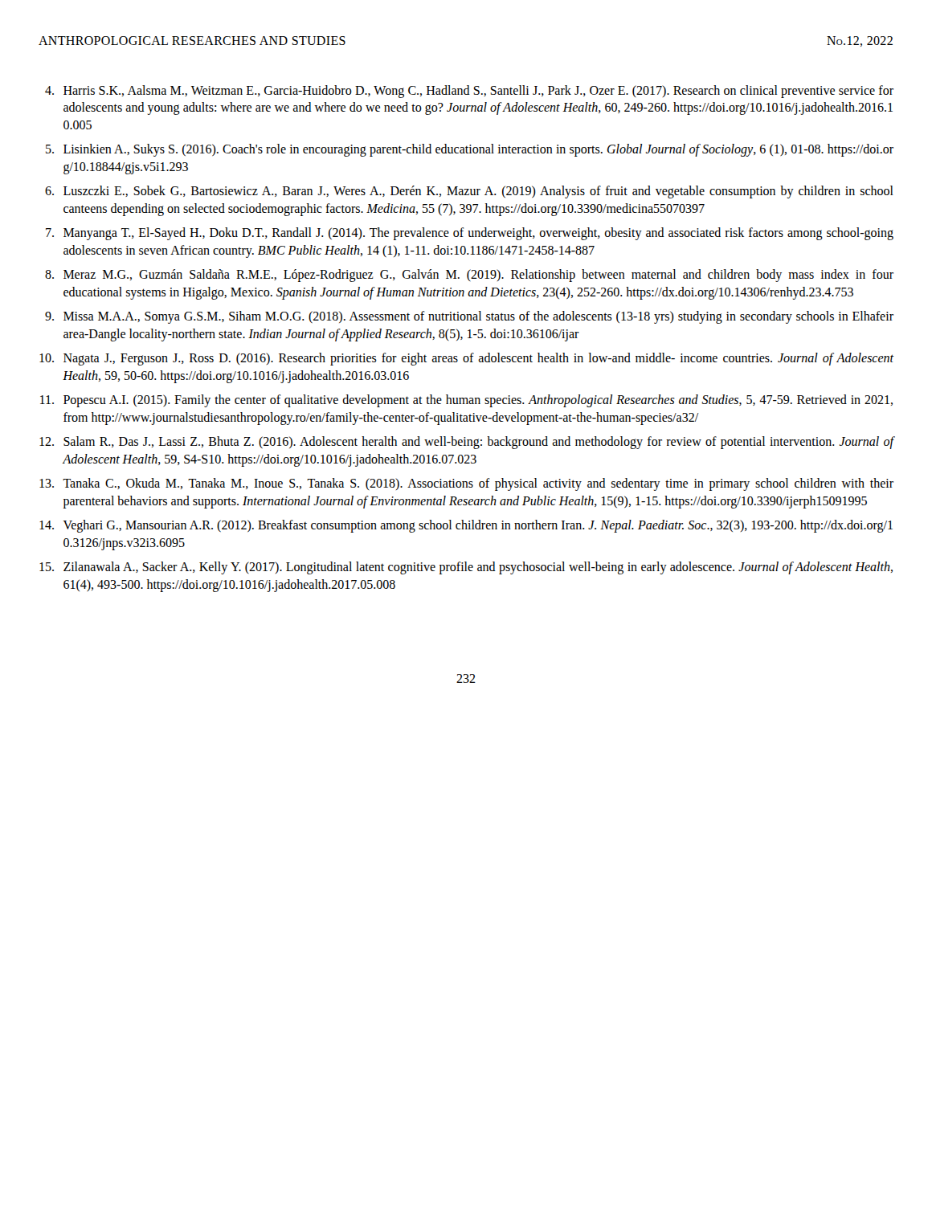Anthropological Researches and Studies No.12, 2022
Harris S.K., Aalsma M., Weitzman E., Garcia-Huidobro D., Wong C., Hadland S., Santelli J., Park J., Ozer E. (2017). Research on clinical preventive service for adolescents and young adults: where are we and where do we need to go? Journal of Adolescent Health, 60, 249-260. https://doi.org/10.1016/j.jadohealth.2016.10.005
Lisinkien A., Sukys S. (2016). Coach's role in encouraging parent-child educational interaction in sports. Global Journal of Sociology, 6 (1), 01-08. https://doi.org/10.18844/gjs.v5i1.293
Luszczki E., Sobek G., Bartosiewicz A., Baran J., Weres A., Derén K., Mazur A. (2019) Analysis of fruit and vegetable consumption by children in school canteens depending on selected sociodemographic factors. Medicina, 55 (7), 397. https://doi.org/10.3390/medicina55070397
Manyanga T., El-Sayed H., Doku D.T., Randall J. (2014). The prevalence of underweight, overweight, obesity and associated risk factors among school-going adolescents in seven African country. BMC Public Health, 14 (1), 1-11. doi:10.1186/1471-2458-14-887
Meraz M.G., Guzmán Saldaña R.M.E., López-Rodriguez G., Galván M. (2019). Relationship between maternal and children body mass index in four educational systems in Higalgo, Mexico. Spanish Journal of Human Nutrition and Dietetics, 23(4), 252-260. https://dx.doi.org/10.14306/renhyd.23.4.753
Missa M.A.A., Somya G.S.M., Siham M.O.G. (2018). Assessment of nutritional status of the adolescents (13-18 yrs) studying in secondary schools in Elhafeir area-Dangle locality-northern state. Indian Journal of Applied Research, 8(5), 1-5. doi:10.36106/ijar
Nagata J., Ferguson J., Ross D. (2016). Research priorities for eight areas of adolescent health in low-and middle- income countries. Journal of Adolescent Health, 59, 50-60. https://doi.org/10.1016/j.jadohealth.2016.03.016
Popescu A.I. (2015). Family the center of qualitative development at the human species. Anthropological Researches and Studies, 5, 47-59. Retrieved in 2021, from http://www.journalstudiesanthropology.ro/en/family-the-center-of-qualitative-development-at-the-human-species/a32/
Salam R., Das J., Lassi Z., Bhuta Z. (2016). Adolescent heralth and well-being: background and methodology for review of potential intervention. Journal of Adolescent Health, 59, S4-S10. https://doi.org/10.1016/j.jadohealth.2016.07.023
Tanaka C., Okuda M., Tanaka M., Inoue S., Tanaka S. (2018). Associations of physical activity and sedentary time in primary school children with their parenteral behaviors and supports. International Journal of Environmental Research and Public Health, 15(9), 1-15. https://doi.org/10.3390/ijerph15091995
Veghari G., Mansourian A.R. (2012). Breakfast consumption among school children in northern Iran. J. Nepal. Paediatr. Soc., 32(3), 193-200. http://dx.doi.org/10.3126/jnps.v32i3.6095
Zilanawala A., Sacker A., Kelly Y. (2017). Longitudinal latent cognitive profile and psychosocial well-being in early adolescence. Journal of Adolescent Health, 61(4), 493-500. https://doi.org/10.1016/j.jadohealth.2017.05.008
232